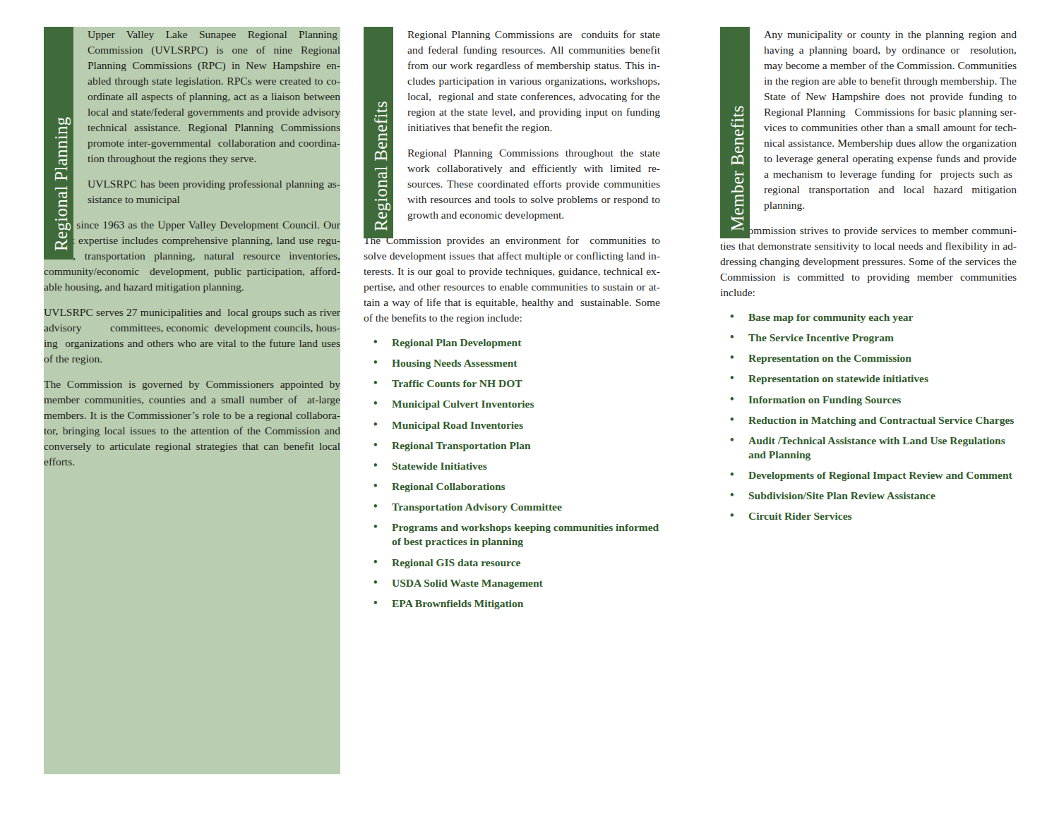Regional Planning
Upper Valley Lake Sunapee Regional Planning Commission (UVLSRPC) is one of nine Regional Planning Commissions (RPC) in New Hampshire enabled through state legislation. RPCs were created to coordinate all aspects of planning, act as a liaison between local and state/federal governments and provide advisory technical assistance. Regional Planning Commissions promote inter-governmental collaboration and coordination throughout the regions they serve.
UVLSRPC has been providing professional planning assistance to municipal
boards since 1963 as the Upper Valley Development Council. Our current expertise includes comprehensive planning, land use regulations, transportation planning, natural resource inventories, community/economic development, public participation, affordable housing, and hazard mitigation planning.
UVLSRPC serves 27 municipalities and local groups such as river advisory committees, economic development councils, housing organizations and others who are vital to the future land uses of the region.
The Commission is governed by Commissioners appointed by member communities, counties and a small number of at-large members. It is the Commissioner’s role to be a regional collaborator, bringing local issues to the attention of the Commission and conversely to articulate regional strategies that can benefit local efforts.
Regional Benefits
Regional Planning Commissions are conduits for state and federal funding resources. All communities benefit from our work regardless of membership status. This includes participation in various organizations, workshops, local, regional and state conferences, advocating for the region at the state level, and providing input on funding initiatives that benefit the region.
Regional Planning Commissions throughout the state work collaboratively and efficiently with limited resources. These coordinated efforts provide communities with resources and tools to solve problems or respond to growth and economic development.
The Commission provides an environment for communities to solve development issues that affect multiple or conflicting land interests. It is our goal to provide techniques, guidance, technical expertise, and other resources to enable communities to sustain or attain a way of life that is equitable, healthy and sustainable. Some of the benefits to the region include:
Regional Plan Development
Housing Needs Assessment
Traffic Counts for NH DOT
Municipal Culvert Inventories
Municipal Road Inventories
Regional Transportation Plan
Statewide Initiatives
Regional Collaborations
Transportation Advisory Committee
Programs and workshops keeping communities informed of best practices in planning
Regional GIS data resource
USDA Solid Waste Management
EPA Brownfields Mitigation
Member Benefits
Any municipality or county in the planning region and having a planning board, by ordinance or resolution, may become a member of the Commission. Communities in the region are able to benefit through membership. The State of New Hampshire does not provide funding to Regional Planning Commissions for basic planning services to communities other than a small amount for technical assistance. Membership dues allow the organization to leverage general operating expense funds and provide a mechanism to leverage funding for projects such as regional transportation and local hazard mitigation planning.
The Commission strives to provide services to member communities that demonstrate sensitivity to local needs and flexibility in addressing changing development pressures. Some of the services the Commission is committed to providing member communities include:
Base map for community each year
The Service Incentive Program
Representation on the Commission
Representation on statewide initiatives
Information on Funding Sources
Reduction in Matching and Contractual Service Charges
Audit /Technical Assistance with Land Use Regulations and Planning
Developments of Regional Impact Review and Comment
Subdivision/Site Plan Review Assistance
Circuit Rider Services